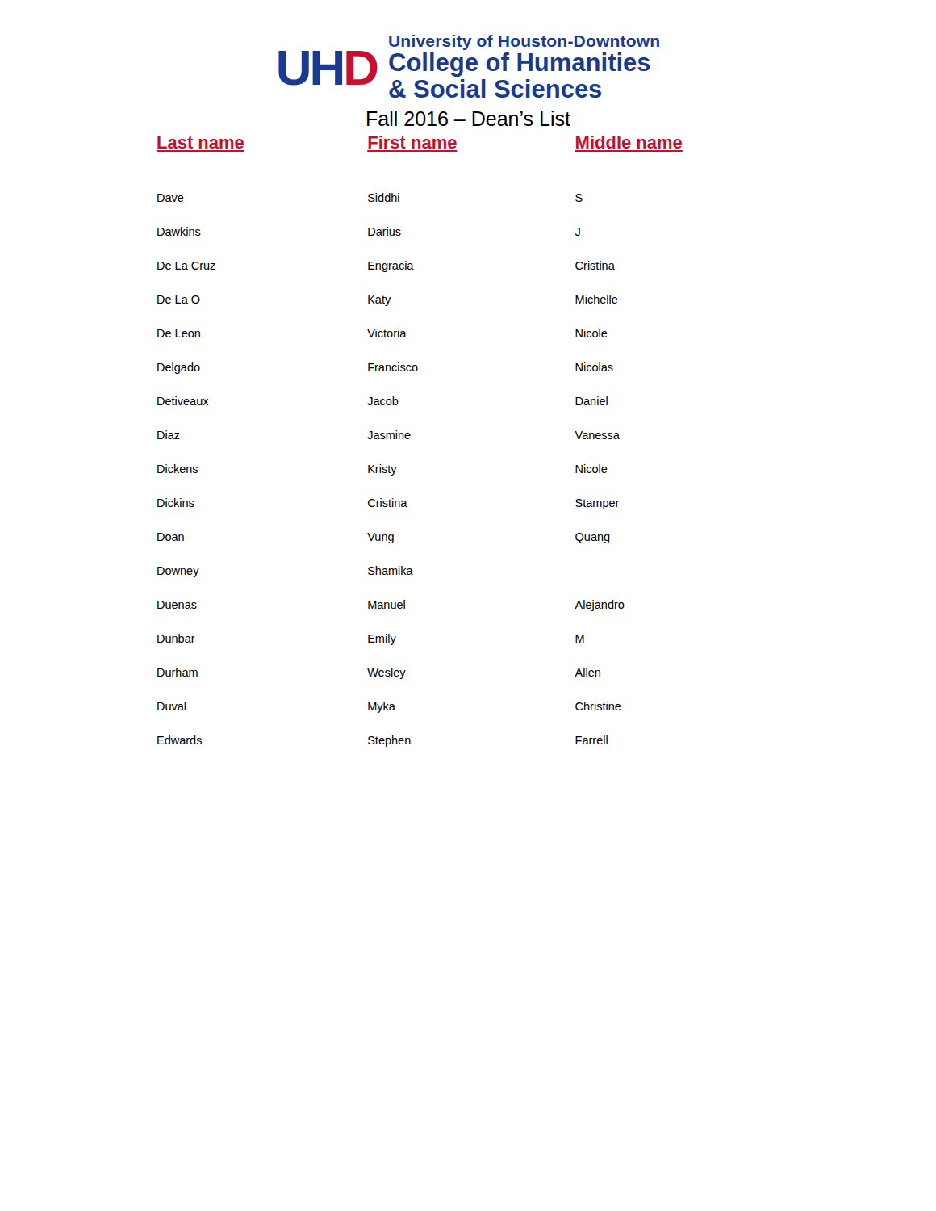UHD
University of Houston-Downtown
College of Humanities
& Social Sciences
Fall 2016 – Dean’s List
| Last name | First name | Middle name |
| --- | --- | --- |
| Dave | Siddhi | S |
| Dawkins | Darius | J |
| De La Cruz | Engracia | Cristina |
| De La O | Katy | Michelle |
| De Leon | Victoria | Nicole |
| Delgado | Francisco | Nicolas |
| Detiveaux | Jacob | Daniel |
| Diaz | Jasmine | Vanessa |
| Dickens | Kristy | Nicole |
| Dickins | Cristina | Stamper |
| Doan | Vung | Quang |
| Downey | Shamika | |
| Duenas | Manuel | Alejandro |
| Dunbar | Emily | M |
| Durham | Wesley | Allen |
| Duval | Myka | Christine |
| Edwards | Stephen | Farrell |